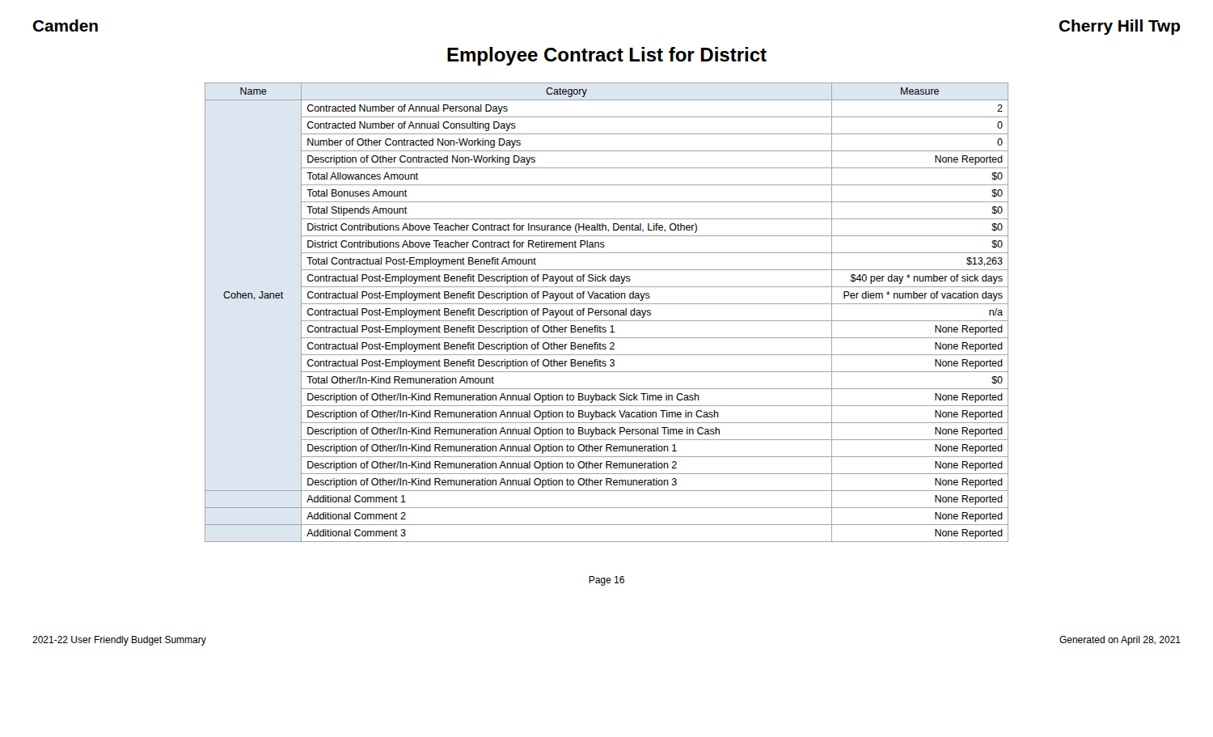Camden Cherry Hill Twp
Employee Contract List for District
| Name | Category | Measure |
| --- | --- | --- |
| Cohen, Janet | Contracted Number of Annual Personal Days | 2 |
| Contracted Number of Annual Consulting Days | 0 |
| Number of Other Contracted Non-Working Days | 0 |
| Description of Other Contracted Non-Working Days | None Reported |
| Total Allowances Amount | $0 |
| Total Bonuses Amount | $0 |
| Total Stipends Amount | $0 |
| District Contributions Above Teacher Contract for Insurance (Health, Dental, Life, Other) | $0 |
| District Contributions Above Teacher Contract for Retirement Plans | $0 |
| Total Contractual Post-Employment Benefit Amount | $13,263 |
| Contractual Post-Employment Benefit Description of Payout of Sick days | $40 per day * number of sick days |
| Contractual Post-Employment Benefit Description of Payout of Vacation days | Per diem * number of vacation days |
| Contractual Post-Employment Benefit Description of Payout of Personal days | n/a |
| Contractual Post-Employment Benefit Description of Other Benefits 1 | None Reported |
| Contractual Post-Employment Benefit Description of Other Benefits 2 | None Reported |
| Contractual Post-Employment Benefit Description of Other Benefits 3 | None Reported |
| Total Other/In-Kind Remuneration Amount | $0 |
| Description of Other/In-Kind Remuneration Annual Option to Buyback Sick Time in Cash | None Reported |
| Description of Other/In-Kind Remuneration Annual Option to Buyback Vacation Time in Cash | None Reported |
| Description of Other/In-Kind Remuneration Annual Option to Buyback Personal Time in Cash | None Reported |
| Description of Other/In-Kind Remuneration Annual Option to Other Remuneration 1 | None Reported |
| Description of Other/In-Kind Remuneration Annual Option to Other Remuneration 2 | None Reported |
| Description of Other/In-Kind Remuneration Annual Option to Other Remuneration 3 | None Reported |
| | Additional Comment 1 | None Reported |
| | Additional Comment 2 | None Reported |
| | Additional Comment 3 | None Reported |
Page 16
2021-22 User Friendly Budget Summary Generated on April 28, 2021